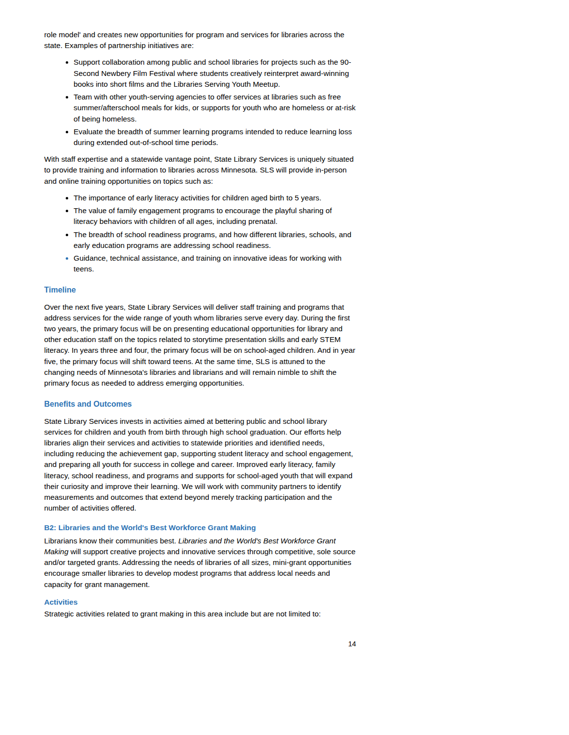role model' and creates new opportunities for program and services for libraries across the state. Examples of partnership initiatives are:
Support collaboration among public and school libraries for projects such as the 90-Second Newbery Film Festival where students creatively reinterpret award-winning books into short films and the Libraries Serving Youth Meetup.
Team with other youth-serving agencies to offer services at libraries such as free summer/afterschool meals for kids, or supports for youth who are homeless or at-risk of being homeless.
Evaluate the breadth of summer learning programs intended to reduce learning loss during extended out-of-school time periods.
With staff expertise and a statewide vantage point, State Library Services is uniquely situated to provide training and information to libraries across Minnesota. SLS will provide in-person and online training opportunities on topics such as:
The importance of early literacy activities for children aged birth to 5 years.
The value of family engagement programs to encourage the playful sharing of literacy behaviors with children of all ages, including prenatal.
The breadth of school readiness programs, and how different libraries, schools, and early education programs are addressing school readiness.
Guidance, technical assistance, and training on innovative ideas for working with teens.
Timeline
Over the next five years, State Library Services will deliver staff training and programs that address services for the wide range of youth whom libraries serve every day. During the first two years, the primary focus will be on presenting educational opportunities for library and other education staff on the topics related to storytime presentation skills and early STEM literacy. In years three and four, the primary focus will be on school-aged children. And in year five, the primary focus will shift toward teens. At the same time, SLS is attuned to the changing needs of Minnesota's libraries and librarians and will remain nimble to shift the primary focus as needed to address emerging opportunities.
Benefits and Outcomes
State Library Services invests in activities aimed at bettering public and school library services for children and youth from birth through high school graduation. Our efforts help libraries align their services and activities to statewide priorities and identified needs, including reducing the achievement gap, supporting student literacy and school engagement, and preparing all youth for success in college and career. Improved early literacy, family literacy, school readiness, and programs and supports for school-aged youth that will expand their curiosity and improve their learning. We will work with community partners to identify measurements and outcomes that extend beyond merely tracking participation and the number of activities offered.
B2: Libraries and the World's Best Workforce Grant Making
Librarians know their communities best. Libraries and the World's Best Workforce Grant Making will support creative projects and innovative services through competitive, sole source and/or targeted grants. Addressing the needs of libraries of all sizes, mini-grant opportunities encourage smaller libraries to develop modest programs that address local needs and capacity for grant management.
Activities
Strategic activities related to grant making in this area include but are not limited to:
14